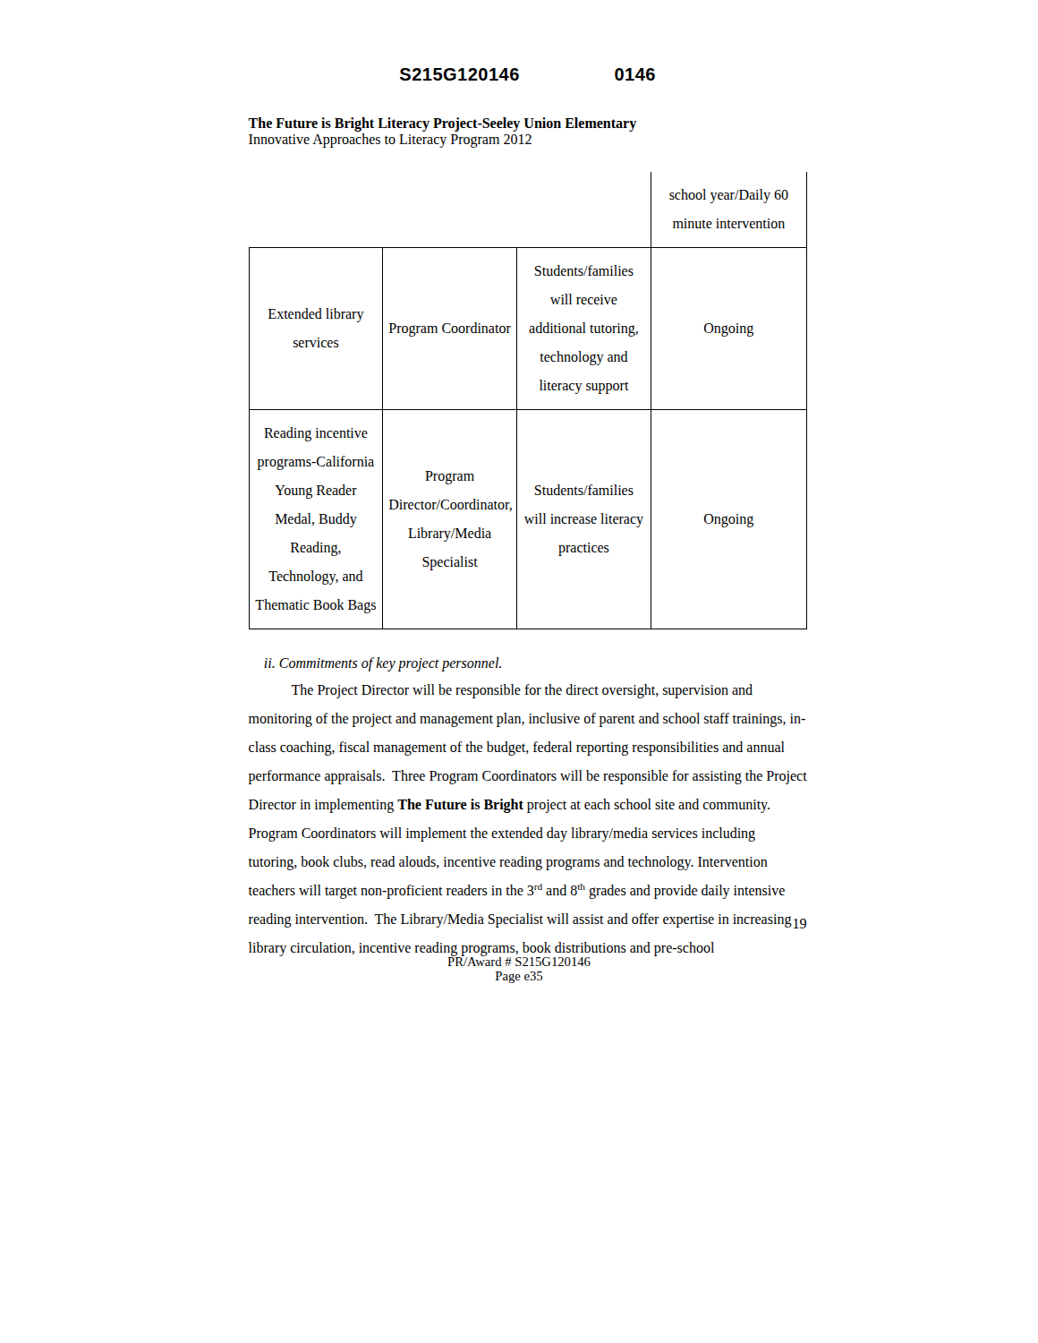S215G1201460146
The Future is Bright Literacy Project-Seeley Union Elementary
Innovative Approaches to Literacy Program 2012
| | | | school year/Daily 60 minute intervention |
| Extended library services | Program Coordinator | Students/families will receive additional tutoring, technology and literacy support | Ongoing |
| Reading incentive programs-California Young Reader Medal, Buddy Reading, Technology, and Thematic Book Bags | Program Director/Coordinator, Library/Media Specialist | Students/families will increase literacy practices | Ongoing |
ii. Commitments of key project personnel.
The Project Director will be responsible for the direct oversight, supervision and monitoring of the project and management plan, inclusive of parent and school staff trainings, in-class coaching, fiscal management of the budget, federal reporting responsibilities and annual performance appraisals. Three Program Coordinators will be responsible for assisting the Project Director in implementing The Future is Bright project at each school site and community. Program Coordinators will implement the extended day library/media services including tutoring, book clubs, read alouds, incentive reading programs and technology. Intervention teachers will target non-proficient readers in the 3rd and 8th grades and provide daily intensive reading intervention. The Library/Media Specialist will assist and offer expertise in increasing library circulation, incentive reading programs, book distributions and pre-school
19
PR/Award # S215G120146
Page e35